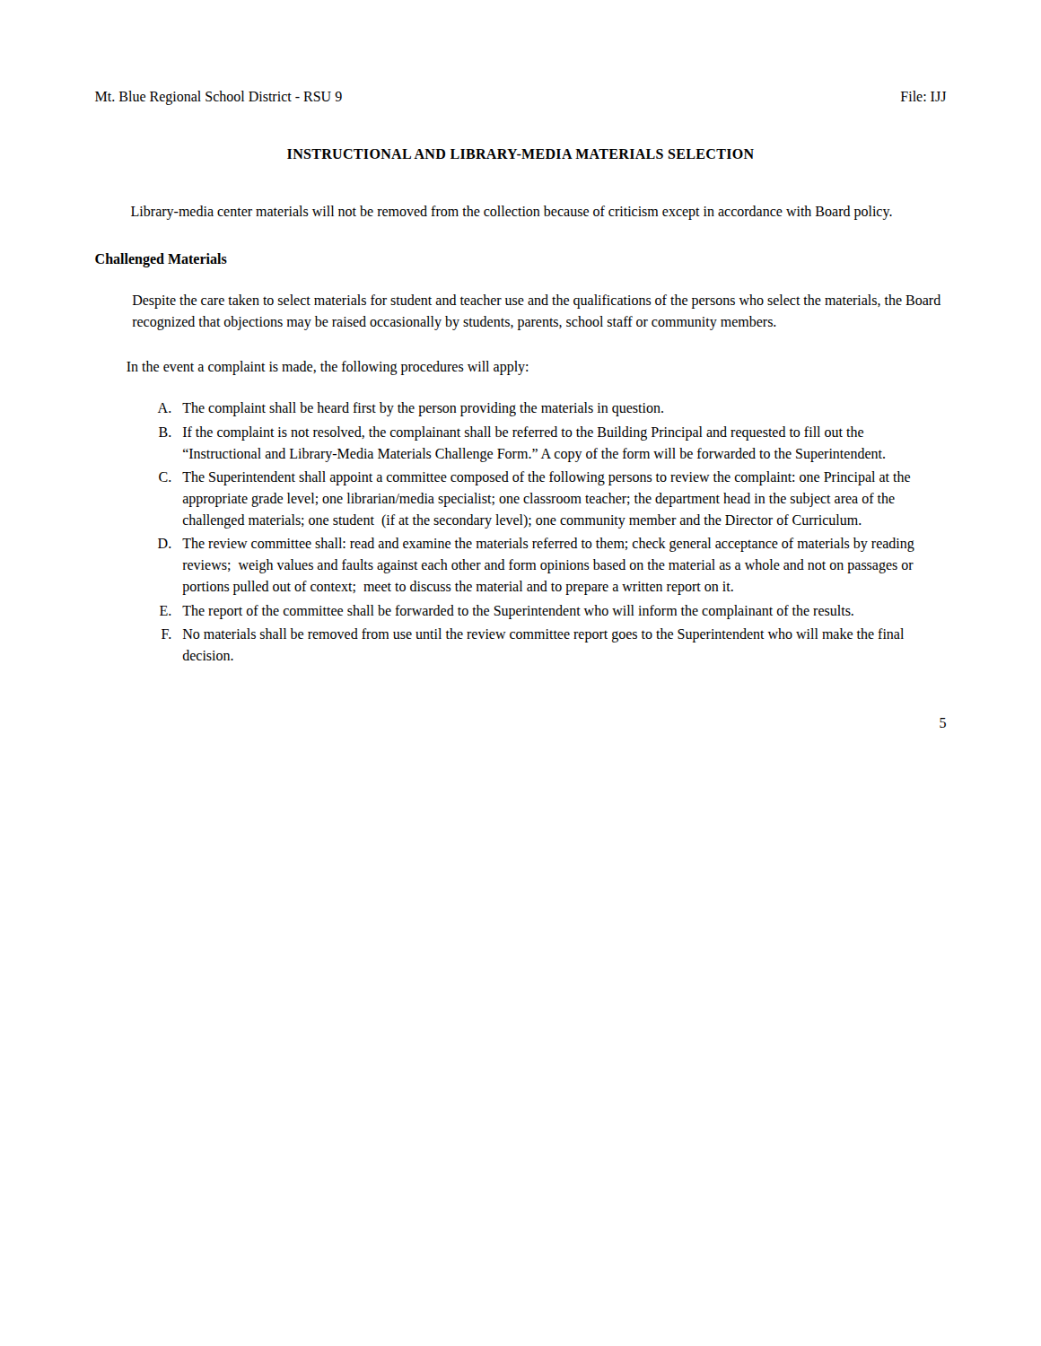Mt. Blue Regional School District - RSU 9 File: IJJ
INSTRUCTIONAL AND LIBRARY-MEDIA MATERIALS SELECTION
Library-media center materials will not be removed from the collection because of criticism except in accordance with Board policy.
Challenged Materials
Despite the care taken to select materials for student and teacher use and the qualifications of the persons who select the materials, the Board recognized that objections may be raised occasionally by students, parents, school staff or community members.
In the event a complaint is made, the following procedures will apply:
The complaint shall be heard first by the person providing the materials in question.
If the complaint is not resolved, the complainant shall be referred to the Building Principal and requested to fill out the “Instructional and Library-Media Materials Challenge Form.” A copy of the form will be forwarded to the Superintendent.
The Superintendent shall appoint a committee composed of the following persons to review the complaint: one Principal at the appropriate grade level; one librarian/media specialist; one classroom teacher; the department head in the subject area of the challenged materials; one student (if at the secondary level); one community member and the Director of Curriculum.
The review committee shall: read and examine the materials referred to them; check general acceptance of materials by reading reviews; weigh values and faults against each other and form opinions based on the material as a whole and not on passages or portions pulled out of context; meet to discuss the material and to prepare a written report on it.
The report of the committee shall be forwarded to the Superintendent who will inform the complainant of the results.
No materials shall be removed from use until the review committee report goes to the Superintendent who will make the final decision.
5